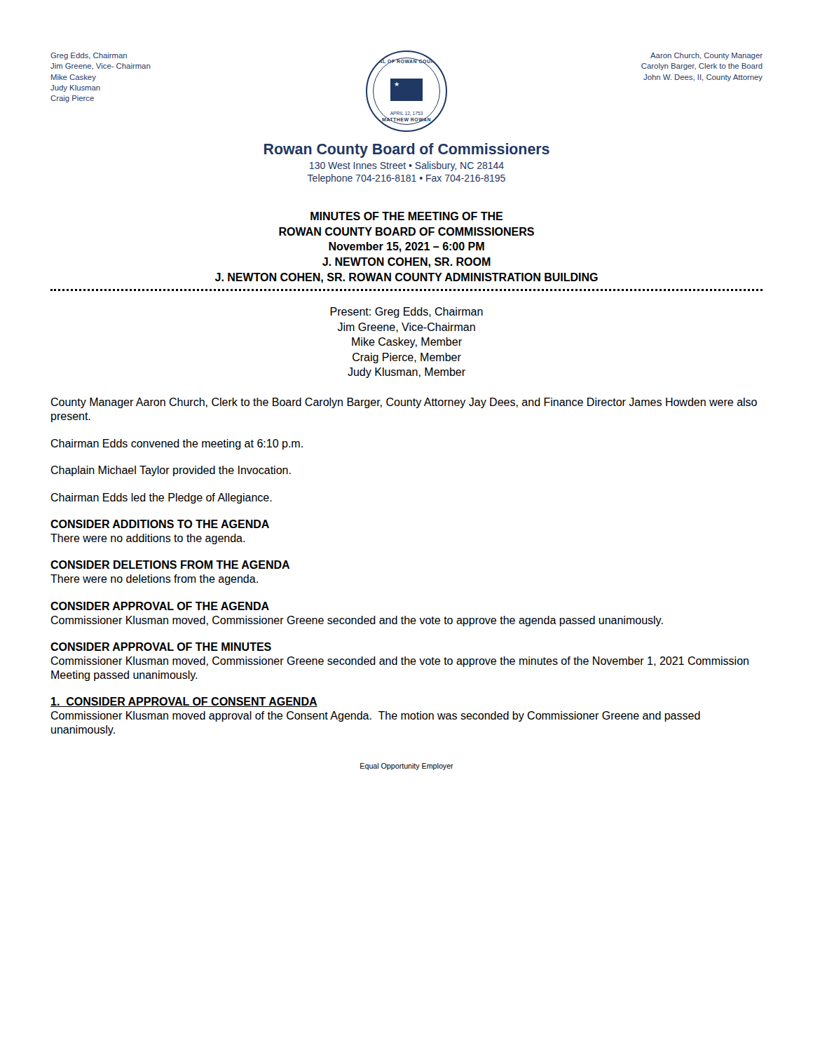Greg Edds, Chairman
Jim Greene, Vice- Chairman
Mike Caskey
Judy Klusman
Craig Pierce
Aaron Church, County Manager
Carolyn Barger, Clerk to the Board
John W. Dees, II, County Attorney
SEAL OF ROWAN COUNTY
★
APRIL 12, 1753
MATTHEW ROWAN
Rowan County Board of Commissioners
130 West Innes Street • Salisbury, NC 28144
Telephone 704-216-8181 • Fax 704-216-8195
MINUTES OF THE MEETING OF THE
ROWAN COUNTY BOARD OF COMMISSIONERS
November 15, 2021 – 6:00 PM
J. NEWTON COHEN, SR. ROOM
J. NEWTON COHEN, SR. ROWAN COUNTY ADMINISTRATION BUILDING
Present: Greg Edds, Chairman
Jim Greene, Vice-Chairman
Mike Caskey, Member
Craig Pierce, Member
Judy Klusman, Member
County Manager Aaron Church, Clerk to the Board Carolyn Barger, County Attorney Jay Dees, and Finance Director James Howden were also present.
Chairman Edds convened the meeting at 6:10 p.m.
Chaplain Michael Taylor provided the Invocation.
Chairman Edds led the Pledge of Allegiance.
CONSIDER ADDITIONS TO THE AGENDA
There were no additions to the agenda.
CONSIDER DELETIONS FROM THE AGENDA
There were no deletions from the agenda.
CONSIDER APPROVAL OF THE AGENDA
Commissioner Klusman moved, Commissioner Greene seconded and the vote to approve the agenda passed unanimously.
CONSIDER APPROVAL OF THE MINUTES
Commissioner Klusman moved, Commissioner Greene seconded and the vote to approve the minutes of the November 1, 2021 Commission Meeting passed unanimously.
1. CONSIDER APPROVAL OF CONSENT AGENDA
Commissioner Klusman moved approval of the Consent Agenda. The motion was seconded by Commissioner Greene and passed unanimously.
Equal Opportunity Employer